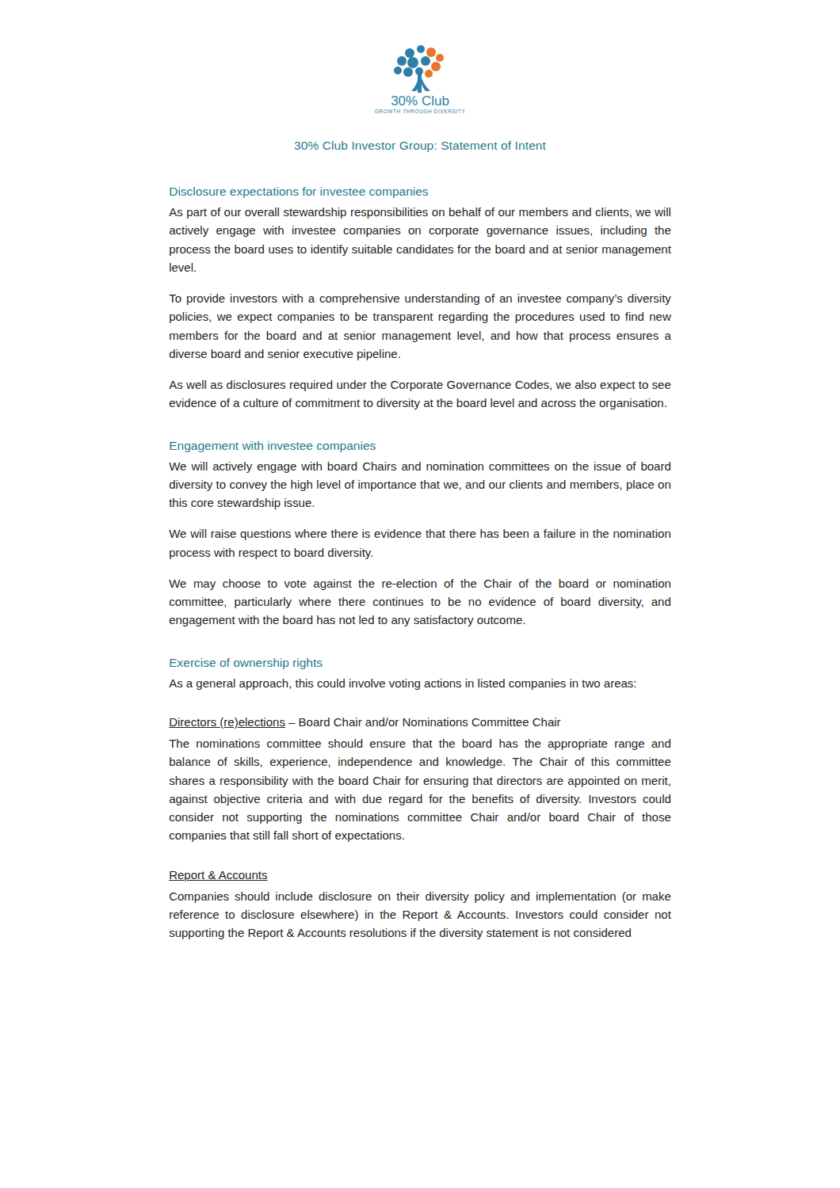30% Club GROWTH THROUGH DIVERSITY
30% Club Investor Group: Statement of Intent
Disclosure expectations for investee companies
As part of our overall stewardship responsibilities on behalf of our members and clients, we will actively engage with investee companies on corporate governance issues, including the process the board uses to identify suitable candidates for the board and at senior management level.
To provide investors with a comprehensive understanding of an investee company’s diversity policies, we expect companies to be transparent regarding the procedures used to find new members for the board and at senior management level, and how that process ensures a diverse board and senior executive pipeline.
As well as disclosures required under the Corporate Governance Codes, we also expect to see evidence of a culture of commitment to diversity at the board level and across the organisation.
Engagement with investee companies
We will actively engage with board Chairs and nomination committees on the issue of board diversity to convey the high level of importance that we, and our clients and members, place on this core stewardship issue.
We will raise questions where there is evidence that there has been a failure in the nomination process with respect to board diversity.
We may choose to vote against the re-election of the Chair of the board or nomination committee, particularly where there continues to be no evidence of board diversity, and engagement with the board has not led to any satisfactory outcome.
Exercise of ownership rights
As a general approach, this could involve voting actions in listed companies in two areas:
Directors (re)elections – Board Chair and/or Nominations Committee Chair
The nominations committee should ensure that the board has the appropriate range and balance of skills, experience, independence and knowledge. The Chair of this committee shares a responsibility with the board Chair for ensuring that directors are appointed on merit, against objective criteria and with due regard for the benefits of diversity. Investors could consider not supporting the nominations committee Chair and/or board Chair of those companies that still fall short of expectations.
Report & Accounts
Companies should include disclosure on their diversity policy and implementation (or make reference to disclosure elsewhere) in the Report & Accounts. Investors could consider not supporting the Report & Accounts resolutions if the diversity statement is not considered